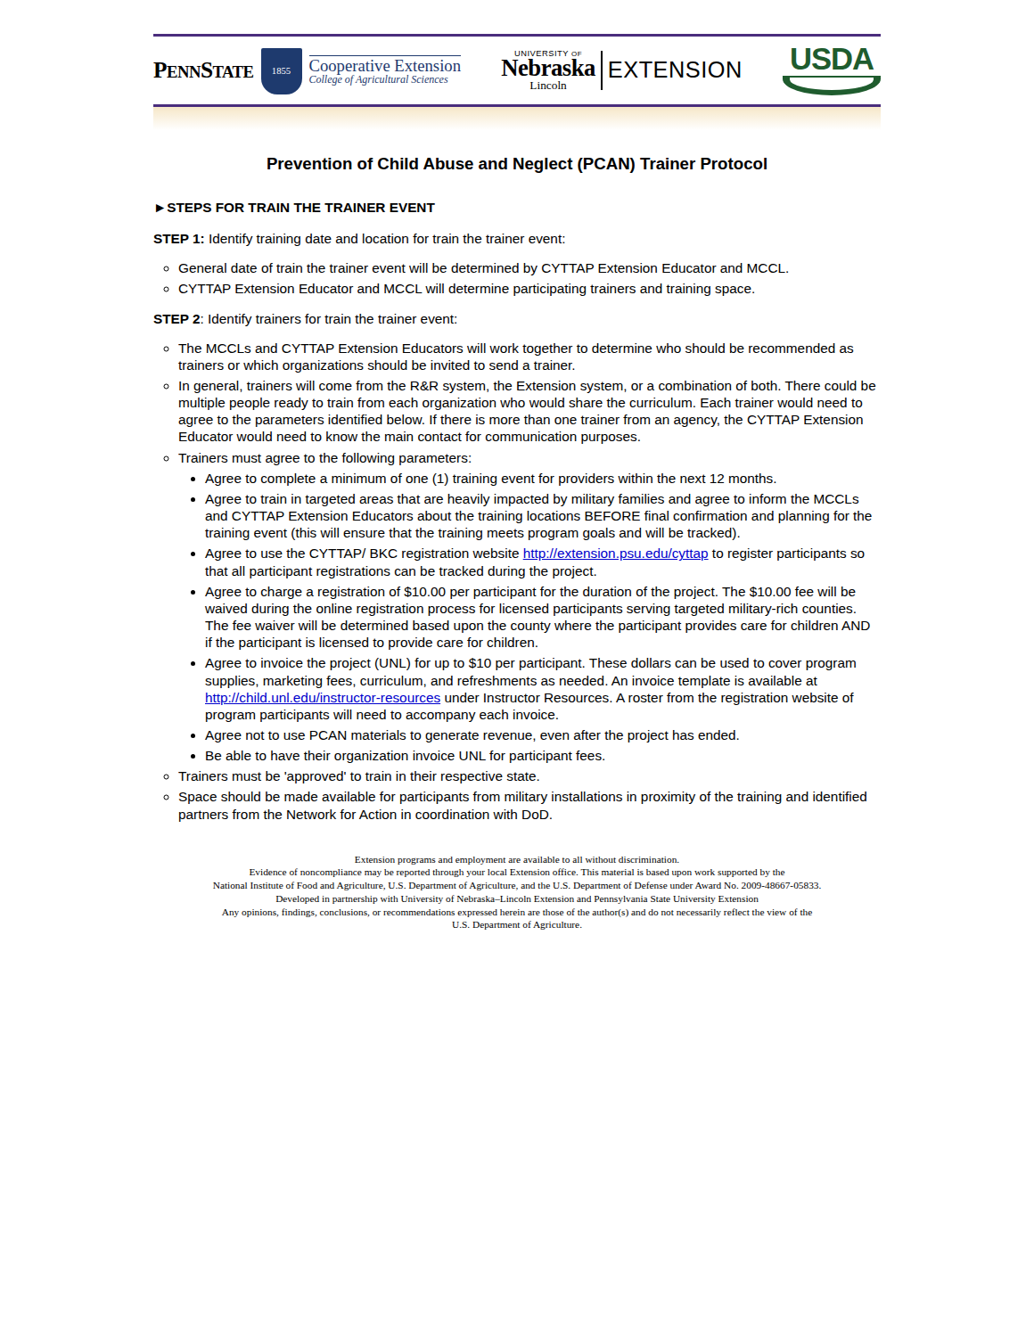PENNSTATE
1855
Cooperative Extension
College of Agricultural Sciences
UNIVERSITY OF
Nebraska
Lincoln
EXTENSION
USDA
Prevention of Child Abuse and Neglect (PCAN) Trainer Protocol
►STEPS FOR TRAIN THE TRAINER EVENT
STEP 1: Identify training date and location for train the trainer event:
General date of train the trainer event will be determined by CYTTAP Extension Educator and MCCL.
CYTTAP Extension Educator and MCCL will determine participating trainers and training space.
STEP 2: Identify trainers for train the trainer event:
The MCCLs and CYTTAP Extension Educators will work together to determine who should be recommended as trainers or which organizations should be invited to send a trainer.
In general, trainers will come from the R&R system, the Extension system, or a combination of both. There could be multiple people ready to train from each organization who would share the curriculum. Each trainer would need to agree to the parameters identified below. If there is more than one trainer from an agency, the CYTTAP Extension Educator would need to know the main contact for communication purposes.
Trainers must agree to the following parameters:
Agree to complete a minimum of one (1) training event for providers within the next 12 months.
Agree to train in targeted areas that are heavily impacted by military families and agree to inform the MCCLs and CYTTAP Extension Educators about the training locations BEFORE final confirmation and planning for the training event (this will ensure that the training meets program goals and will be tracked).
Agree to use the CYTTAP/ BKC registration website http://extension.psu.edu/cyttap to register participants so that all participant registrations can be tracked during the project.
Agree to charge a registration of $10.00 per participant for the duration of the project. The $10.00 fee will be waived during the online registration process for licensed participants serving targeted military-rich counties. The fee waiver will be determined based upon the county where the participant provides care for children AND if the participant is licensed to provide care for children.
Agree to invoice the project (UNL) for up to $10 per participant. These dollars can be used to cover program supplies, marketing fees, curriculum, and refreshments as needed. An invoice template is available at http://child.unl.edu/instructor-resources under Instructor Resources. A roster from the registration website of program participants will need to accompany each invoice.
Agree not to use PCAN materials to generate revenue, even after the project has ended.
Be able to have their organization invoice UNL for participant fees.
Trainers must be 'approved' to train in their respective state.
Space should be made available for participants from military installations in proximity of the training and identified partners from the Network for Action in coordination with DoD.
Extension programs and employment are available to all without discrimination.
Evidence of noncompliance may be reported through your local Extension office. This material is based upon work supported by the
National Institute of Food and Agriculture, U.S. Department of Agriculture, and the U.S. Department of Defense under Award No. 2009-48667-05833.
Developed in partnership with University of Nebraska–Lincoln Extension and Pennsylvania State University Extension
Any opinions, findings, conclusions, or recommendations expressed herein are those of the author(s) and do not necessarily reflect the view of the
U.S. Department of Agriculture.